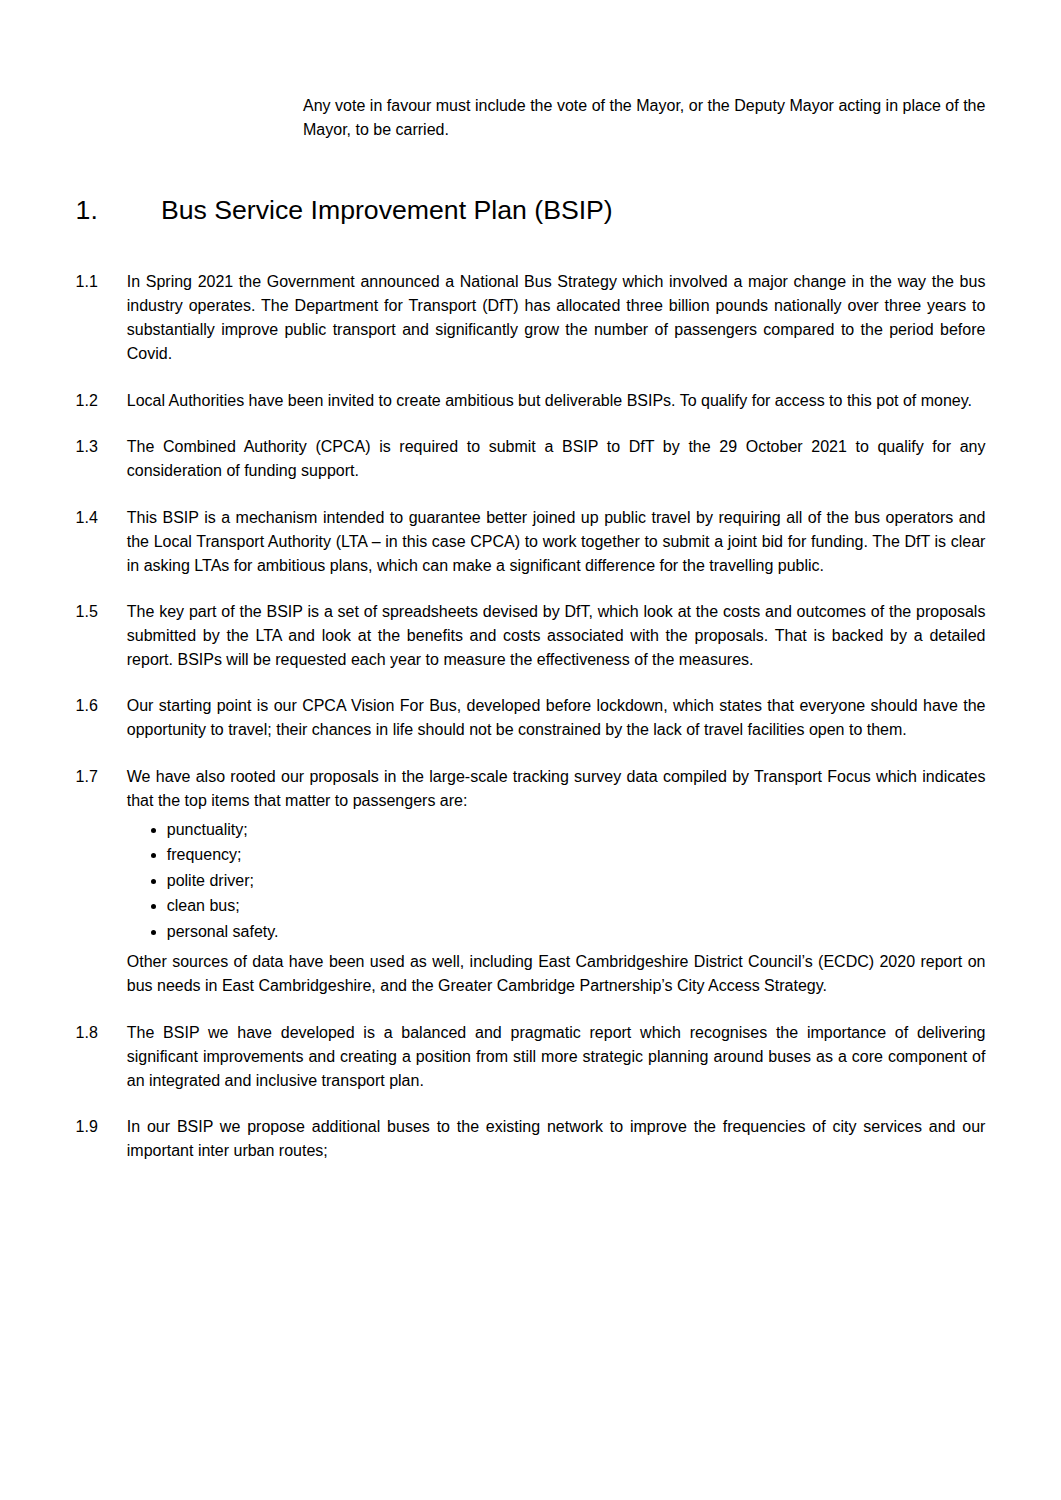Any vote in favour must include the vote of the Mayor, or the Deputy Mayor acting in place of the Mayor, to be carried.
1. Bus Service Improvement Plan (BSIP)
1.1
In Spring 2021 the Government announced a National Bus Strategy which involved a major change in the way the bus industry operates. The Department for Transport (DfT) has allocated three billion pounds nationally over three years to substantially improve public transport and significantly grow the number of passengers compared to the period before Covid.
1.2
Local Authorities have been invited to create ambitious but deliverable BSIPs. To qualify for access to this pot of money.
1.3
The Combined Authority (CPCA) is required to submit a BSIP to DfT by the 29 October 2021 to qualify for any consideration of funding support.
1.4
This BSIP is a mechanism intended to guarantee better joined up public travel by requiring all of the bus operators and the Local Transport Authority (LTA – in this case CPCA) to work together to submit a joint bid for funding. The DfT is clear in asking LTAs for ambitious plans, which can make a significant difference for the travelling public.
1.5
The key part of the BSIP is a set of spreadsheets devised by DfT, which look at the costs and outcomes of the proposals submitted by the LTA and look at the benefits and costs associated with the proposals. That is backed by a detailed report. BSIPs will be requested each year to measure the effectiveness of the measures.
1.6
Our starting point is our CPCA Vision For Bus, developed before lockdown, which states that everyone should have the opportunity to travel; their chances in life should not be constrained by the lack of travel facilities open to them.
1.7
We have also rooted our proposals in the large-scale tracking survey data compiled by Transport Focus which indicates that the top items that matter to passengers are:
punctuality;
frequency;
polite driver;
clean bus;
personal safety.
Other sources of data have been used as well, including East Cambridgeshire District Council’s (ECDC) 2020 report on bus needs in East Cambridgeshire, and the Greater Cambridge Partnership’s City Access Strategy.
1.8
The BSIP we have developed is a balanced and pragmatic report which recognises the importance of delivering significant improvements and creating a position from still more strategic planning around buses as a core component of an integrated and inclusive transport plan.
1.9
In our BSIP we propose additional buses to the existing network to improve the frequencies of city services and our important inter urban routes;